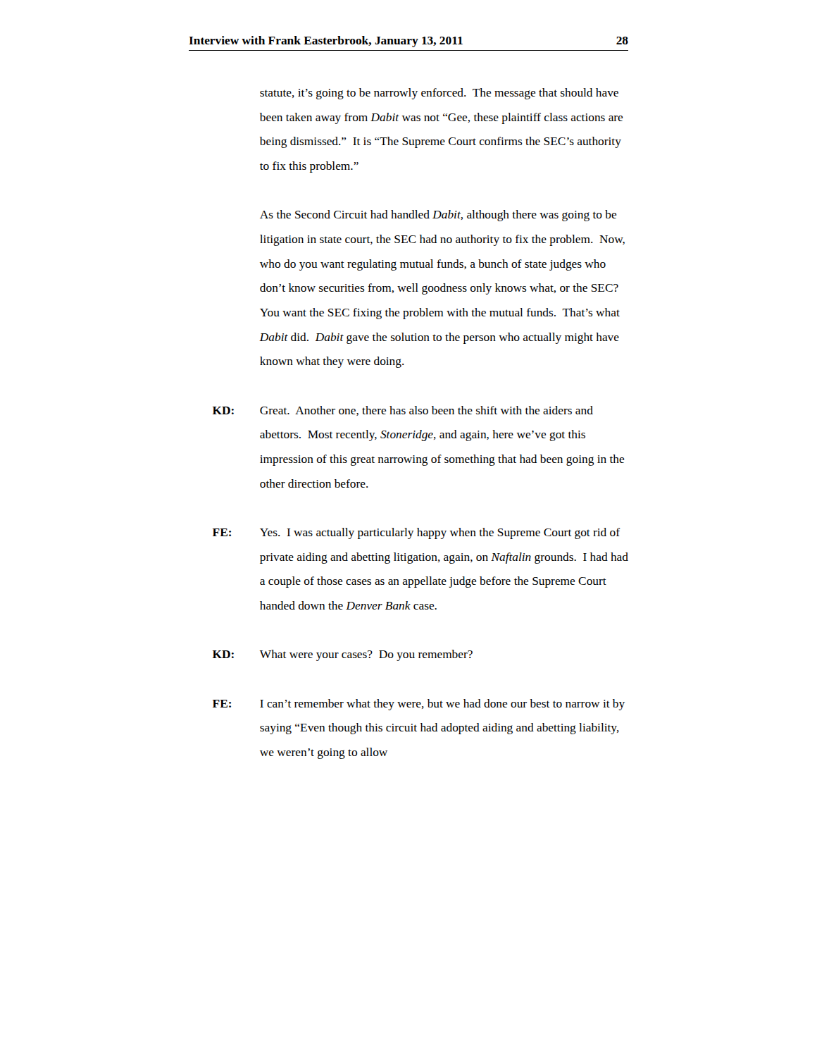Interview with Frank Easterbrook, January 13, 2011 28
statute, it’s going to be narrowly enforced. The message that should have been taken away from Dabit was not “Gee, these plaintiff class actions are being dismissed.” It is “The Supreme Court confirms the SEC’s authority to fix this problem.”
As the Second Circuit had handled Dabit, although there was going to be litigation in state court, the SEC had no authority to fix the problem. Now, who do you want regulating mutual funds, a bunch of state judges who don’t know securities from, well goodness only knows what, or the SEC? You want the SEC fixing the problem with the mutual funds. That’s what Dabit did. Dabit gave the solution to the person who actually might have known what they were doing.
KD:
Great. Another one, there has also been the shift with the aiders and abettors. Most recently, Stoneridge, and again, here we’ve got this impression of this great narrowing of something that had been going in the other direction before.
FE:
Yes. I was actually particularly happy when the Supreme Court got rid of private aiding and abetting litigation, again, on Naftalin grounds. I had had a couple of those cases as an appellate judge before the Supreme Court handed down the Denver Bank case.
KD:
What were your cases? Do you remember?
FE:
I can’t remember what they were, but we had done our best to narrow it by saying “Even though this circuit had adopted aiding and abetting liability, we weren’t going to allow